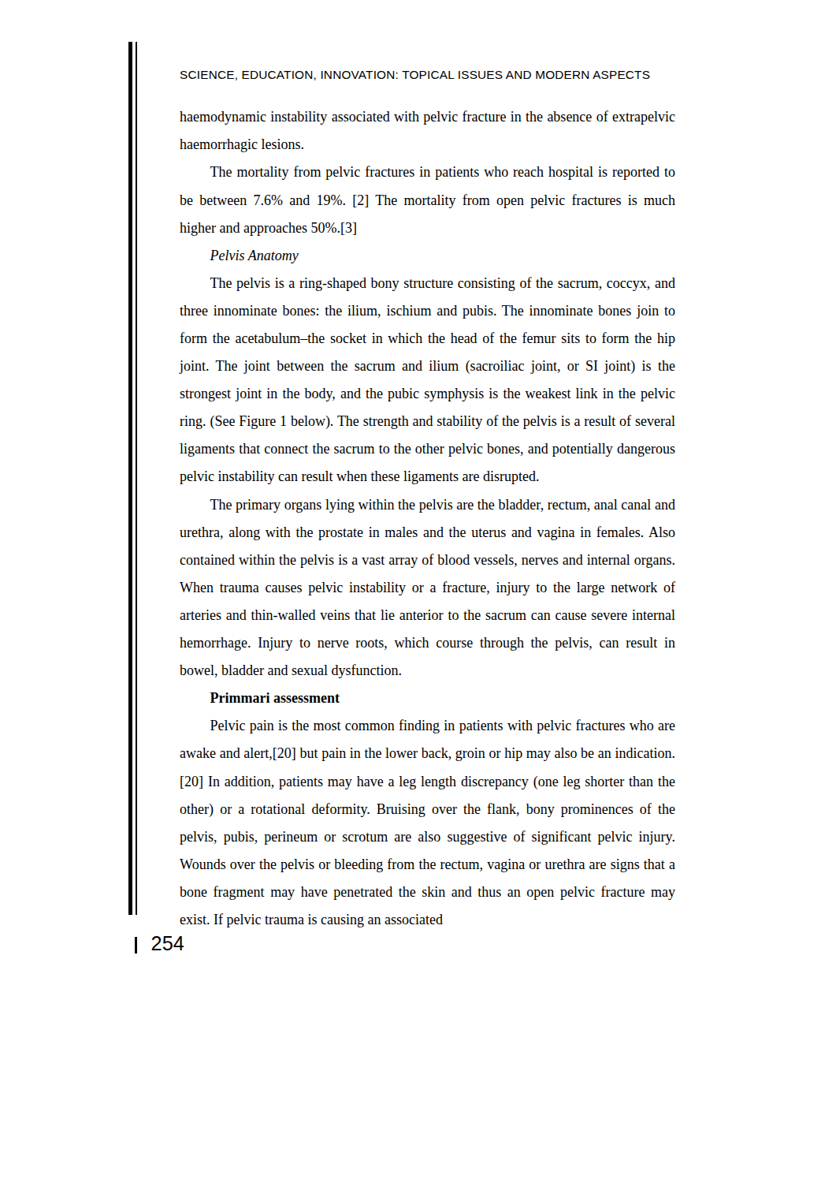SCIENCE, EDUCATION, INNOVATION: TOPICAL ISSUES AND MODERN ASPECTS
haemodynamic instability associated with pelvic fracture in the absence of extrapelvic haemorrhagic lesions.
The mortality from pelvic fractures in patients who reach hospital is reported to be between 7.6% and 19%. [2] The mortality from open pelvic fractures is much higher and approaches 50%.[3]
Pelvis Anatomy
The pelvis is a ring-shaped bony structure consisting of the sacrum, coccyx, and three innominate bones: the ilium, ischium and pubis. The innominate bones join to form the acetabulum–the socket in which the head of the femur sits to form the hip joint. The joint between the sacrum and ilium (sacroiliac joint, or SI joint) is the strongest joint in the body, and the pubic symphysis is the weakest link in the pelvic ring. (See Figure 1 below). The strength and stability of the pelvis is a result of several ligaments that connect the sacrum to the other pelvic bones, and potentially dangerous pelvic instability can result when these ligaments are disrupted.
The primary organs lying within the pelvis are the bladder, rectum, anal canal and urethra, along with the prostate in males and the uterus and vagina in females. Also contained within the pelvis is a vast array of blood vessels, nerves and internal organs. When trauma causes pelvic instability or a fracture, injury to the large network of arteries and thin-walled veins that lie anterior to the sacrum can cause severe internal hemorrhage. Injury to nerve roots, which course through the pelvis, can result in bowel, bladder and sexual dysfunction.
Primmari assessment
Pelvic pain is the most common finding in patients with pelvic fractures who are awake and alert,[20] but pain in the lower back, groin or hip may also be an indication.[20] In addition, patients may have a leg length discrepancy (one leg shorter than the other) or a rotational deformity. Bruising over the flank, bony prominences of the pelvis, pubis, perineum or scrotum are also suggestive of significant pelvic injury. Wounds over the pelvis or bleeding from the rectum, vagina or urethra are signs that a bone fragment may have penetrated the skin and thus an open pelvic fracture may exist. If pelvic trauma is causing an associated
254